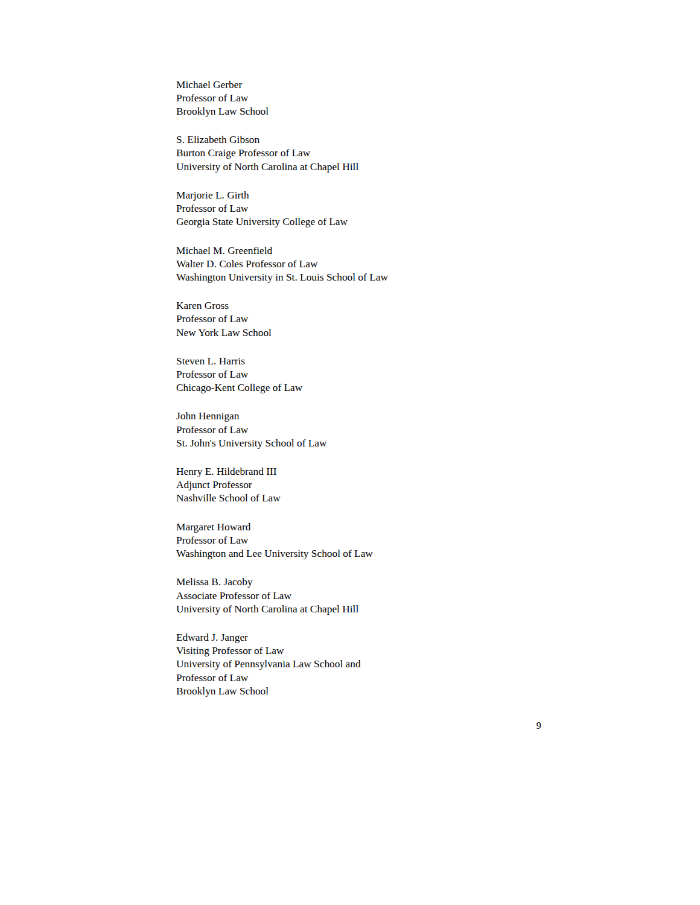Michael Gerber
Professor of Law
Brooklyn Law School
S. Elizabeth Gibson
Burton Craige Professor of Law
University of North Carolina at Chapel Hill
Marjorie L. Girth
Professor of Law
Georgia State University College of Law
Michael M. Greenfield
Walter D. Coles Professor of Law
Washington University in St. Louis School of Law
Karen Gross
Professor of Law
New York Law School
Steven L. Harris
Professor of Law
Chicago-Kent College of Law
John Hennigan
Professor of Law
St. John's University School of Law
Henry E. Hildebrand III
Adjunct Professor
Nashville School of Law
Margaret Howard
Professor of Law
Washington and Lee University School of Law
Melissa B. Jacoby
Associate Professor of Law
University of North Carolina at Chapel Hill
Edward J. Janger
Visiting Professor of Law
University of Pennsylvania Law School and
Professor of Law
Brooklyn Law School
9